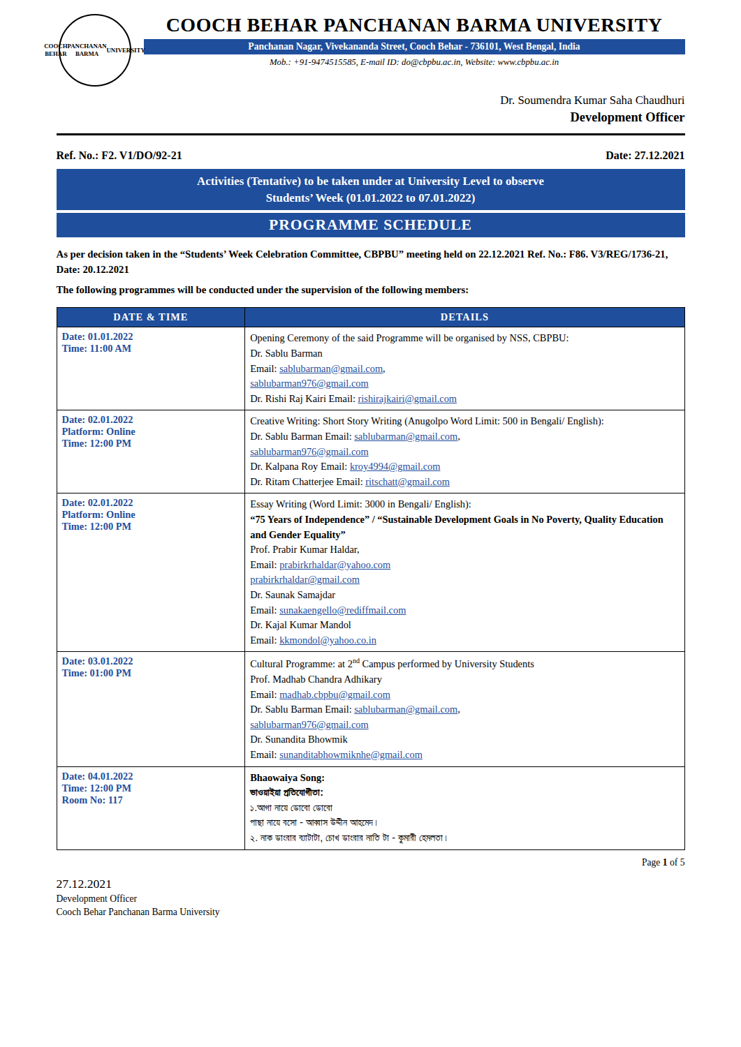COOCH BEHAR PANCHANAN BARMA UNIVERSITY
COOCH BEHAR PANCHANAN BARMA UNIVERSITY
Panchanan Nagar, Vivekananda Street, Cooch Behar - 736101, West Bengal, India
Mob.: +91-9474515585, E-mail ID: do@cbpbu.ac.in, Website: www.cbpbu.ac.in
Dr. Soumendra Kumar Saha Chaudhuri
Development Officer
Ref. No.: F2. V1/DO/92-21 Date: 27.12.2021
Activities (Tentative) to be taken under at University Level to observe
Students’ Week (01.01.2022 to 07.01.2022)
PROGRAMME SCHEDULE
As per decision taken in the “Students’ Week Celebration Committee, CBPBU” meeting held on 22.12.2021 Ref. No.: F86. V3/REG/1736-21, Date: 20.12.2021
The following programmes will be conducted under the supervision of the following members:
| DATE & TIME | DETAILS |
| --- | --- |
| Date: 01.01.2022 Time: 11:00 AM | Opening Ceremony of the said Programme will be organised by NSS, CBPBU: Dr. Sablu Barman Email: sablubarman@gmail.com , sablubarman976@gmail.com Dr. Rishi Raj Kairi Email: rishirajkairi@gmail.com |
| Date: 02.01.2022 Platform: Online Time: 12:00 PM | Creative Writing: Short Story Writing (Anugolpo Word Limit: 500 in Bengali/ English): Dr. Sablu Barman Email: sablubarman@gmail.com , sablubarman976@gmail.com Dr. Kalpana Roy Email: kroy4994@gmail.com Dr. Ritam Chatterjee Email: ritschatt@gmail.com |
| Date: 02.01.2022 Platform: Online Time: 12:00 PM | Essay Writing (Word Limit: 3000 in Bengali/ English): “75 Years of Independence” / “Sustainable Development Goals in No Poverty, Quality Education and Gender Equality” Prof. Prabir Kumar Haldar, Email: prabirkrhaldar@yahoo.com prabirkrhaldar@gmail.com Dr. Saunak Samajdar Email: sunakaengello@rediffmail.com Dr. Kajal Kumar Mandol Email: kkmondol@yahoo.co.in |
| Date: 03.01.2022 Time: 01:00 PM | Cultural Programme: at 2 nd Campus performed by University Students Prof. Madhab Chandra Adhikary Email: madhab.cbpbu@gmail.com Dr. Sablu Barman Email: sablubarman@gmail.com , sablubarman976@gmail.com Dr. Sunandita Bhowmik Email: sunanditabhowmiknhe@gmail.com |
| Date: 04.01.2022 Time: 12:00 PM Room No: 117 | Bhaowaiya Song: ভাওয়াইয়া প্রতিযোগীতা: ১.আগা নায়ে ডোবো ডোবো পাছা নায়ে বসো - আব্বাস উদ্দীন আহমেদ। ২. নাক ডাংরার ব্যাটাটা, চোখ ডাংরার নাতি টা - কুমারী হেমলতা। |
Page 1 of 5
27.12.2021
Development Officer
Cooch Behar Panchanan Barma University